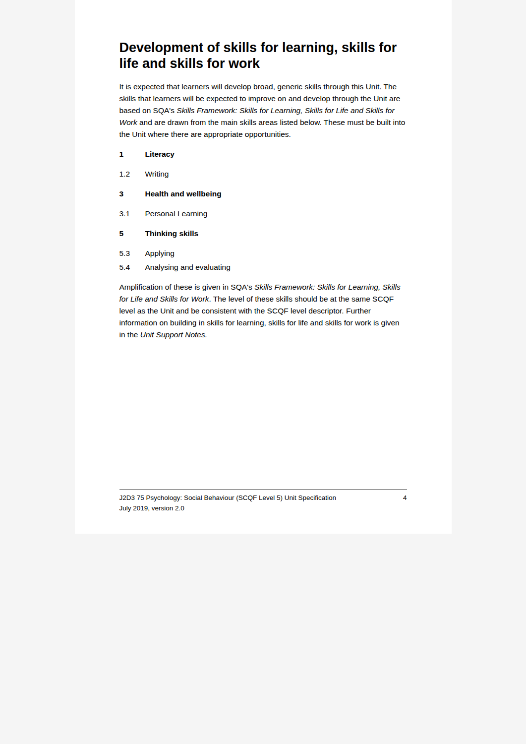Development of skills for learning, skills for life and skills for work
It is expected that learners will develop broad, generic skills through this Unit. The skills that learners will be expected to improve on and develop through the Unit are based on SQA's Skills Framework: Skills for Learning, Skills for Life and Skills for Work and are drawn from the main skills areas listed below. These must be built into the Unit where there are appropriate opportunities.
1 Literacy
1.2 Writing
3 Health and wellbeing
3.1 Personal Learning
5 Thinking skills
5.3 Applying
5.4 Analysing and evaluating
Amplification of these is given in SQA's Skills Framework: Skills for Learning, Skills for Life and Skills for Work. The level of these skills should be at the same SCQF level as the Unit and be consistent with the SCQF level descriptor. Further information on building in skills for learning, skills for life and skills for work is given in the Unit Support Notes.
J2D3 75 Psychology: Social Behaviour (SCQF Level 5) Unit Specification
July 2019, version 2.0
4